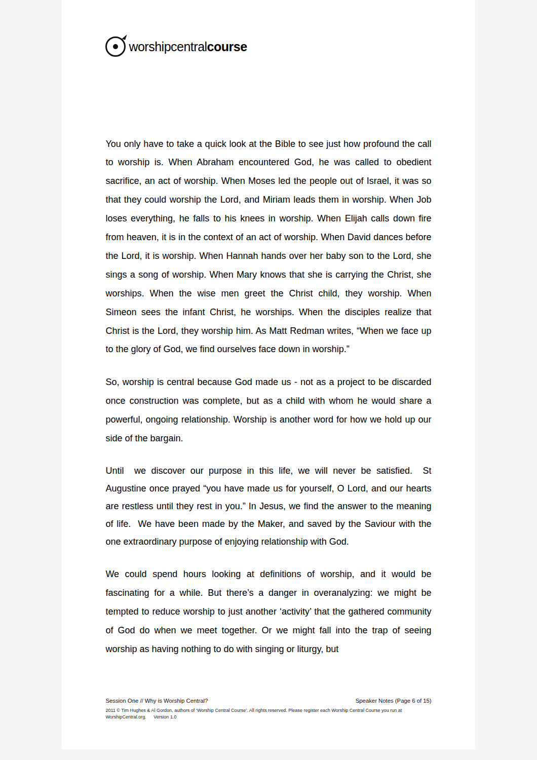worship central course
You only have to take a quick look at the Bible to see just how profound the call to worship is. When Abraham encountered God, he was called to obedient sacrifice, an act of worship. When Moses led the people out of Israel, it was so that they could worship the Lord, and Miriam leads them in worship. When Job loses everything, he falls to his knees in worship. When Elijah calls down fire from heaven, it is in the context of an act of worship. When David dances before the Lord, it is worship. When Hannah hands over her baby son to the Lord, she sings a song of worship. When Mary knows that she is carrying the Christ, she worships. When the wise men greet the Christ child, they worship. When Simeon sees the infant Christ, he worships. When the disciples realize that Christ is the Lord, they worship him. As Matt Redman writes, “When we face up to the glory of God, we find ourselves face down in worship.”
So, worship is central because God made us - not as a project to be discarded once construction was complete, but as a child with whom he would share a powerful, ongoing relationship. Worship is another word for how we hold up our side of the bargain.
Until we discover our purpose in this life, we will never be satisfied. St Augustine once prayed “you have made us for yourself, O Lord, and our hearts are restless until they rest in you.” In Jesus, we find the answer to the meaning of life. We have been made by the Maker, and saved by the Saviour with the one extraordinary purpose of enjoying relationship with God.
We could spend hours looking at definitions of worship, and it would be fascinating for a while. But there’s a danger in overanalyzing: we might be tempted to reduce worship to just another ‘activity’ that the gathered community of God do when we meet together. Or we might fall into the trap of seeing worship as having nothing to do with singing or liturgy, but
Session One // Why is Worship Central? Speaker Notes (Page 6 of 15)
2011 © Tim Hughes & Al Gordon, authors of ‘Worship Central Course’. All rights reserved. Please register each Worship Central Course you run at WorshipCentral.org. Version 1.0